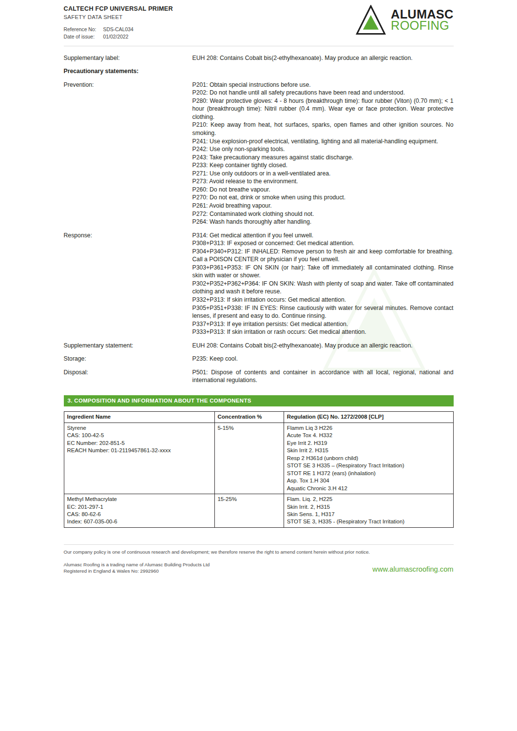CALTECH FCP UNIVERSAL PRIMER
Safety Data Sheet
| Reference No: | SDS-CAL034 |
| Date of issue: | 01/02/2022 |
ALUMASC ROOFING
Supplementary label:
EUH 208: Contains Cobalt bis(2-ethylhexanoate). May produce an allergic reaction.
Precautionary statements:
Prevention:
P201: Obtain special instructions before use.
P202: Do not handle until all safety precautions have been read and understood.
P280: Wear protective gloves: 4 - 8 hours (breakthrough time): fluor rubber (Viton) (0.70 mm); < 1 hour (breakthrough time): Nitril rubber (0.4 mm). Wear eye or face protection. Wear protective clothing.
P210: Keep away from heat, hot surfaces, sparks, open flames and other ignition sources. No smoking.
P241: Use explosion-proof electrical, ventilating, lighting and all material-handling equipment.
P242: Use only non-sparking tools.
P243: Take precautionary measures against static discharge.
P233: Keep container tightly closed.
P271: Use only outdoors or in a well-ventilated area.
P273: Avoid release to the environment.
P260: Do not breathe vapour.
P270: Do not eat, drink or smoke when using this product.
P261: Avoid breathing vapour.
P272: Contaminated work clothing should not.
P264: Wash hands thoroughly after handling.
Response:
P314: Get medical attention if you feel unwell.
P308+P313: IF exposed or concerned: Get medical attention.
P304+P340+P312: IF INHALED: Remove person to fresh air and keep comfortable for breathing. Call a POISON CENTER or physician if you feel unwell.
P303+P361+P353: IF ON SKIN (or hair): Take off immediately all contaminated clothing. Rinse skin with water or shower.
P302+P352+P362+P364: IF ON SKIN: Wash with plenty of soap and water. Take off contaminated clothing and wash it before reuse.
P332+P313: If skin irritation occurs: Get medical attention.
P305+P351+P338: IF IN EYES: Rinse cautiously with water for several minutes. Remove contact lenses, if present and easy to do. Continue rinsing.
P337+P313: If eye irritation persists: Get medical attention.
P333+P313: If skin irritation or rash occurs: Get medical attention.
Supplementary statement:
EUH 208: Contains Cobalt bis(2-ethylhexanoate). May produce an allergic reaction.
Storage:
P235: Keep cool.
Disposal:
P501: Dispose of contents and container in accordance with all local, regional, national and international regulations.
3. Composition and information about the components
| Ingredient Name | Concentration % | Regulation (EC) No. 1272/2008 [CLP] |
| --- | --- | --- |
| Styrene CAS: 100-42-5 EC Number: 202-851-5 REACH Number: 01-2119457861-32-xxxx | 5-15% | Flamm Liq 3 H226 Acute Tox 4. H332 Eye Irrit 2. H319 Skin Irrit 2. H315 Resp 2 H361d (unborn child) STOT SE 3 H335 – (Respiratory Tract Irritation) STOT RE 1 H372 (ears) (inhalation) Asp. Tox 1.H 304 Aquatic Chronic 3.H 412 |
| Methyl Methacrylate EC: 201-297-1 CAS: 80-62-6 Index: 607-035-00-6 | 15-25% | Flam. Liq. 2, H225 Skin Irrit. 2, H315 Skin Sens. 1, H317 STOT SE 3, H335 - (Respiratory Tract Irritation) |
Our company policy is one of continuous research and development; we therefore reserve the right to amend content herein without prior notice.
Alumasc Roofing is a trading name of Alumasc Building Products Ltd
Registered in England & Wales No: 2992960
www.alumascroofing.com